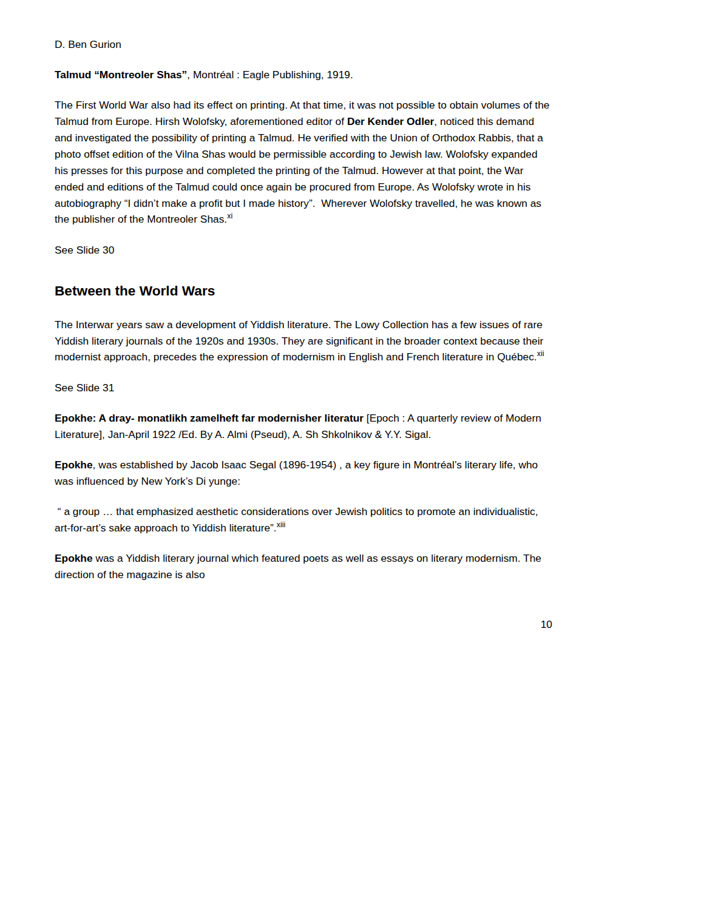D. Ben Gurion
Talmud “Montreoler Shas”, Montréal : Eagle Publishing, 1919.
The First World War also had its effect on printing. At that time, it was not possible to obtain volumes of the Talmud from Europe. Hirsh Wolofsky, aforementioned editor of Der Kender Odler, noticed this demand and investigated the possibility of printing a Talmud. He verified with the Union of Orthodox Rabbis, that a photo offset edition of the Vilna Shas would be permissible according to Jewish law. Wolofsky expanded his presses for this purpose and completed the printing of the Talmud. However at that point, the War ended and editions of the Talmud could once again be procured from Europe. As Wolofsky wrote in his autobiography “I didn’t make a profit but I made history”. Wherever Wolofsky travelled, he was known as the publisher of the Montreoler Shas.xi
See Slide 30
Between the World Wars
The Interwar years saw a development of Yiddish literature. The Lowy Collection has a few issues of rare Yiddish literary journals of the 1920s and 1930s. They are significant in the broader context because their modernist approach, precedes the expression of modernism in English and French literature in Québec.xii
See Slide 31
Epokhe: A dray- monatlikh zamelheft far modernisher literatur [Epoch : A quarterly review of Modern Literature], Jan-April 1922 /Ed. By A. Almi (Pseud), A. Sh Shkolnikov & Y.Y. Sigal.
Epokhe, was established by Jacob Isaac Segal (1896-1954) , a key figure in Montréal’s literary life, who was influenced by New York’s Di yunge:
“ a group … that emphasized aesthetic considerations over Jewish politics to promote an individualistic, art-for-art’s sake approach to Yiddish literature”.xiii
Epokhe was a Yiddish literary journal which featured poets as well as essays on literary modernism. The direction of the magazine is also
10